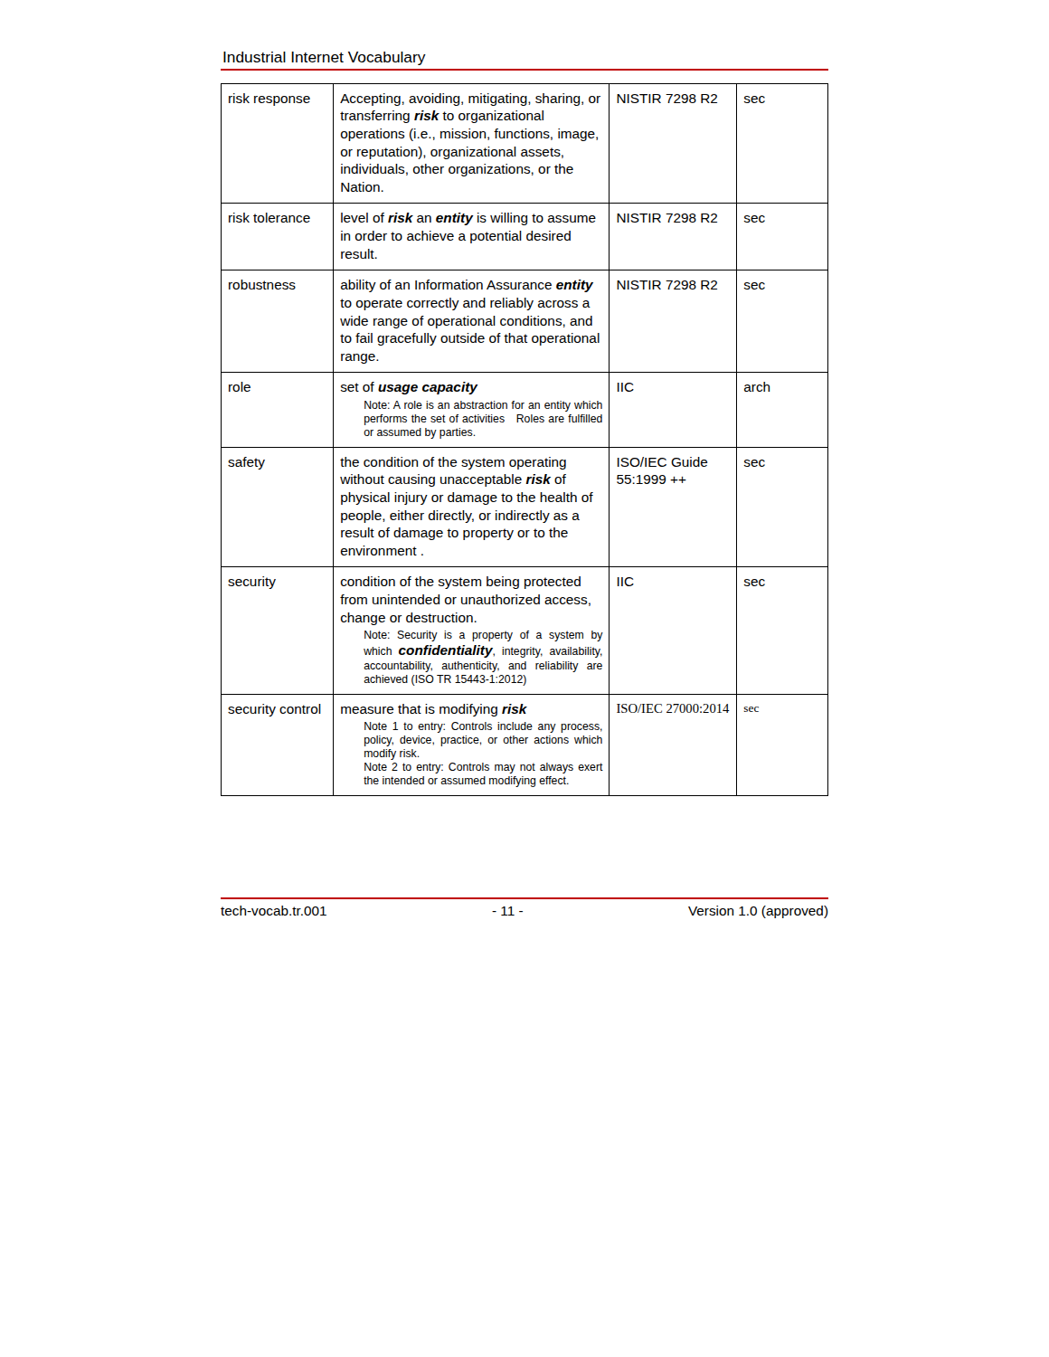Industrial Internet Vocabulary
| risk response | Accepting, avoiding, mitigating, sharing, or transferring risk to organizational operations (i.e., mission, functions, image, or reputation), organizational assets, individuals, other organizations, or the Nation. | NISTIR 7298 R2 | sec |
| risk tolerance | level of risk an entity is willing to assume in order to achieve a potential desired result. | NISTIR 7298 R2 | sec |
| robustness | ability of an Information Assurance entity to operate correctly and reliably across a wide range of operational conditions, and to fail gracefully outside of that operational range. | NISTIR 7298 R2 | sec |
| role | set of usage capacity Note: A role is an abstraction for an entity which performs the set of activities Roles are fulfilled or assumed by parties. | IIC | arch |
| safety | the condition of the system operating without causing unacceptable risk of physical injury or damage to the health of people, either directly, or indirectly as a result of damage to property or to the environment . | ISO/IEC Guide 55:1999 ++ | sec |
| security | condition of the system being protected from unintended or unauthorized access, change or destruction. Note: Security is a property of a system by which confidentiality , integrity, availability, accountability, authenticity, and reliability are achieved (ISO TR 15443-1:2012) | IIC | sec |
| security control | measure that is modifying risk Note 1 to entry: Controls include any process, policy, device, practice, or other actions which modify risk. Note 2 to entry: Controls may not always exert the intended or assumed modifying effect. | ISO/IEC 27000:2014 | sec |
tech-vocab.tr.001
- 11 -
Version 1.0 (approved)